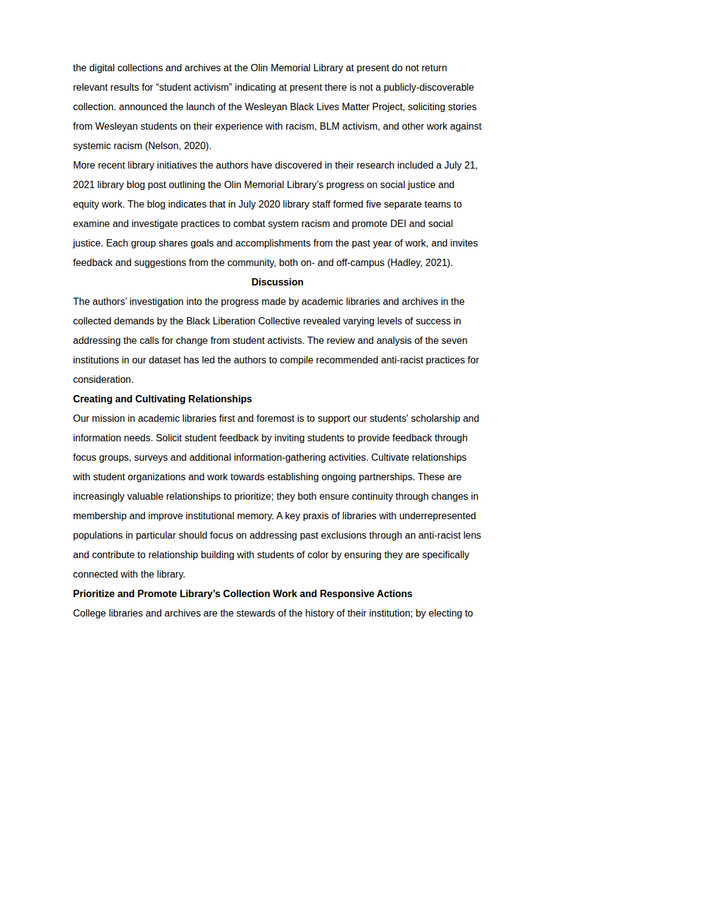the digital collections and archives at the Olin Memorial Library at present do not return relevant results for “student activism” indicating at present there is not a publicly-discoverable collection. announced the launch of the Wesleyan Black Lives Matter Project, soliciting stories from Wesleyan students on their experience with racism, BLM activism, and other work against systemic racism (Nelson, 2020).
More recent library initiatives the authors have discovered in their research included a July 21, 2021 library blog post outlining the Olin Memorial Library’s progress on social justice and equity work. The blog indicates that in July 2020 library staff formed five separate teams to examine and investigate practices to combat system racism and promote DEI and social justice. Each group shares goals and accomplishments from the past year of work, and invites feedback and suggestions from the community, both on- and off-campus (Hadley, 2021).
Discussion
The authors’ investigation into the progress made by academic libraries and archives in the collected demands by the Black Liberation Collective revealed varying levels of success in addressing the calls for change from student activists. The review and analysis of the seven institutions in our dataset has led the authors to compile recommended anti-racist practices for consideration.
Creating and Cultivating Relationships
Our mission in academic libraries first and foremost is to support our students' scholarship and information needs. Solicit student feedback by inviting students to provide feedback through focus groups, surveys and additional information-gathering activities. Cultivate relationships with student organizations and work towards establishing ongoing partnerships. These are increasingly valuable relationships to prioritize; they both ensure continuity through changes in membership and improve institutional memory. A key praxis of libraries with underrepresented populations in particular should focus on addressing past exclusions through an anti-racist lens and contribute to relationship building with students of color by ensuring they are specifically connected with the library.
Prioritize and Promote Library’s Collection Work and Responsive Actions
College libraries and archives are the stewards of the history of their institution; by electing to